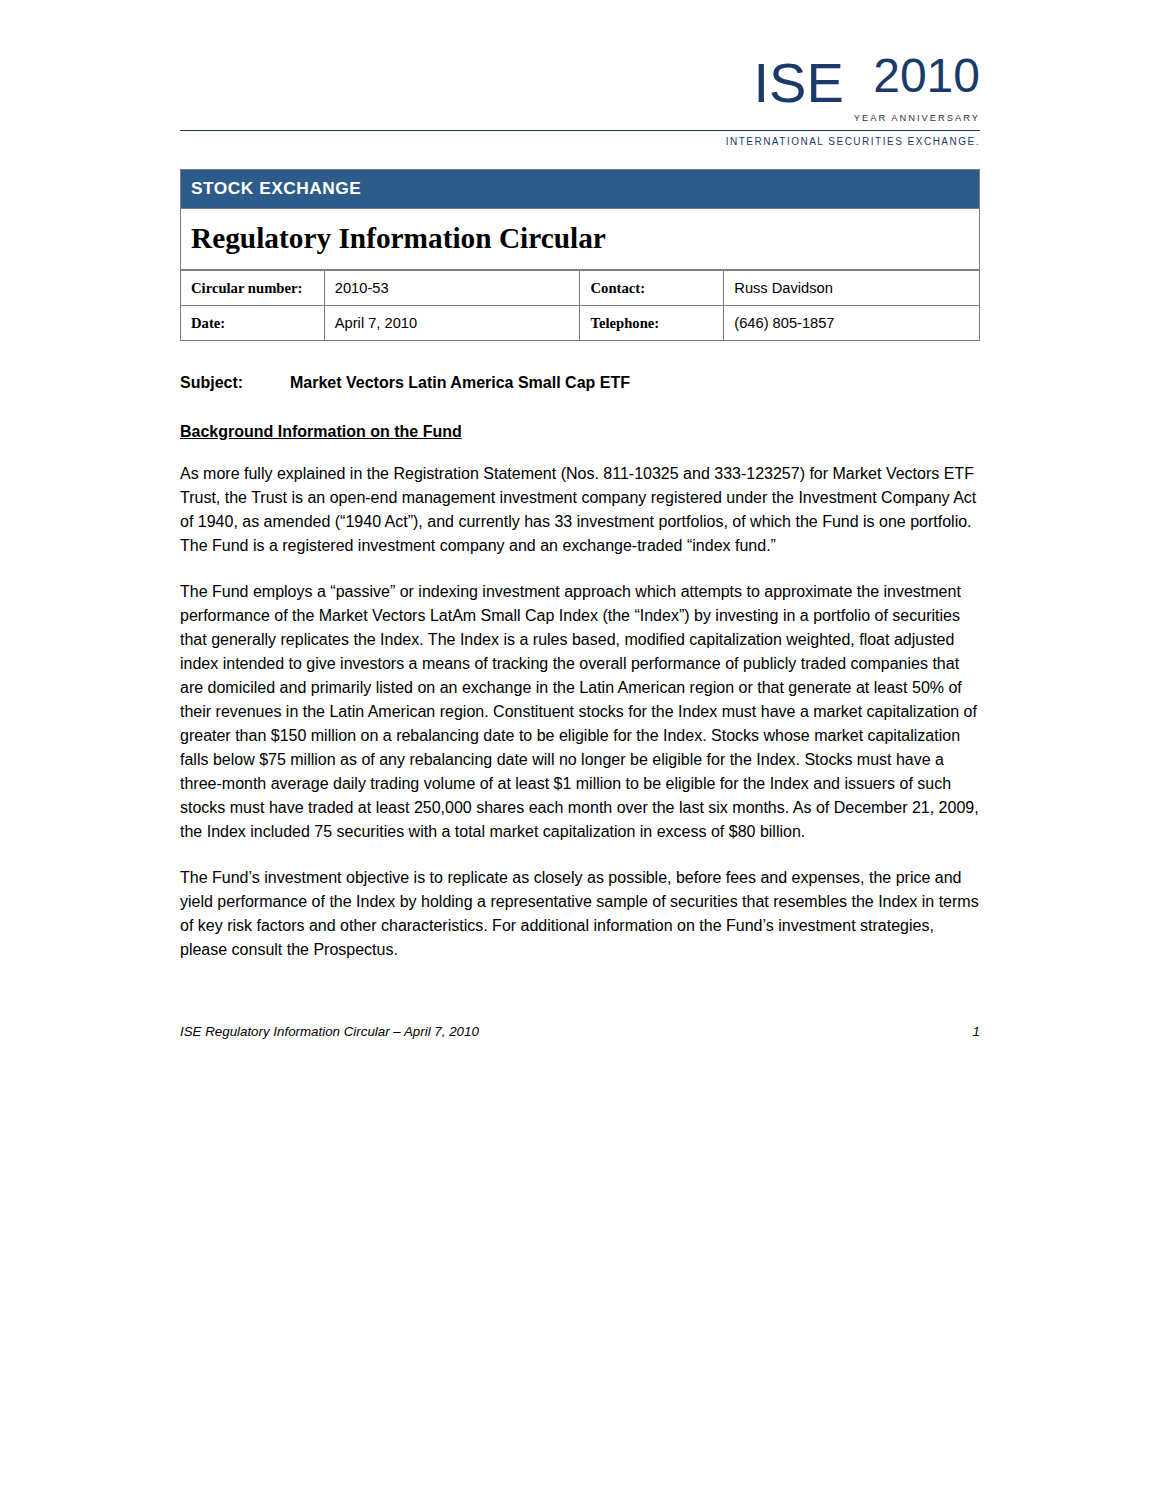ISE 2010YEAR ANNIVERSARY
INTERNATIONAL SECURITIES EXCHANGE.
STOCK EXCHANGE
Regulatory Information Circular
| Circular number: | 2010-53 | Contact: | Russ Davidson |
| Date: | April 7, 2010 | Telephone: | (646) 805-1857 |
Subject: Market Vectors Latin America Small Cap ETF
Background Information on the Fund
As more fully explained in the Registration Statement (Nos. 811-10325 and 333-123257) for Market Vectors ETF Trust, the Trust is an open-end management investment company registered under the Investment Company Act of 1940, as amended (“1940 Act”), and currently has 33 investment portfolios, of which the Fund is one portfolio. The Fund is a registered investment company and an exchange-traded “index fund.”
The Fund employs a “passive” or indexing investment approach which attempts to approximate the investment performance of the Market Vectors LatAm Small Cap Index (the “Index”) by investing in a portfolio of securities that generally replicates the Index. The Index is a rules based, modified capitalization weighted, float adjusted index intended to give investors a means of tracking the overall performance of publicly traded companies that are domiciled and primarily listed on an exchange in the Latin American region or that generate at least 50% of their revenues in the Latin American region. Constituent stocks for the Index must have a market capitalization of greater than $150 million on a rebalancing date to be eligible for the Index. Stocks whose market capitalization falls below $75 million as of any rebalancing date will no longer be eligible for the Index. Stocks must have a three-month average daily trading volume of at least $1 million to be eligible for the Index and issuers of such stocks must have traded at least 250,000 shares each month over the last six months. As of December 21, 2009, the Index included 75 securities with a total market capitalization in excess of $80 billion.
The Fund’s investment objective is to replicate as closely as possible, before fees and expenses, the price and yield performance of the Index by holding a representative sample of securities that resembles the Index in terms of key risk factors and other characteristics. For additional information on the Fund’s investment strategies, please consult the Prospectus.
ISE Regulatory Information Circular – April 7, 2010 1